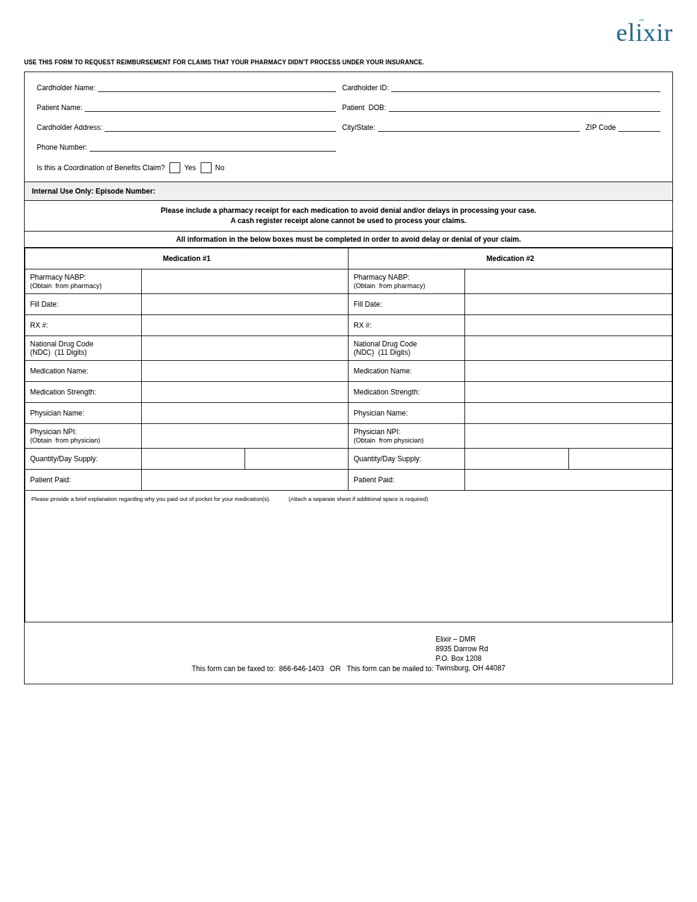•••elixir
USE THIS FORM TO REQUEST REIMBURSEMENT FOR CLAIMS THAT YOUR PHARMACY DIDN'T PROCESS UNDER YOUR INSURANCE.
Cardholder Name:
Cardholder ID:
Patient Name:
Patient DOB:
Cardholder Address:
City/State: ZIP Code
Phone Number:
Is this a Coordination of Benefits Claim? Yes No
Internal Use Only: Episode Number:
Please include a pharmacy receipt for each medication to avoid denial and/or delays in processing your case.
A cash register receipt alone cannot be used to process your claims.
All information in the below boxes must be completed in order to avoid delay or denial of your claim.
| Medication #1 | Medication #2 |
| --- | --- |
| Pharmacy NABP: (Obtain from pharmacy) | | Pharmacy NABP: (Obtain from pharmacy) | |
| Fill Date: | | Fill Date: | |
| RX #: | | RX #: | |
| National Drug Code (NDC) (11 Digits) | | National Drug Code (NDC) (11 Digits) | |
| Medication Name: | | Medication Name: | |
| Medication Strength: | | Medication Strength: | |
| Physician Name: | | Physician Name: | |
| Physician NPI: (Obtain from physician) | | Physician NPI: (Obtain from physician) | |
| Quantity/Day Supply: | | | Quantity/Day Supply: | | |
| Patient Paid: | | Patient Paid: | |
Please provide a brief explanation regarding why you paid out of pocket for your medication(s).(Attach a separate sheet if additional space is required)
This form can be faxed to: 866-646-1403 OR This form can be mailed to:
Elixir – DMR
8935 Darrow Rd
P.O. Box 1208
Twinsburg, OH 44087